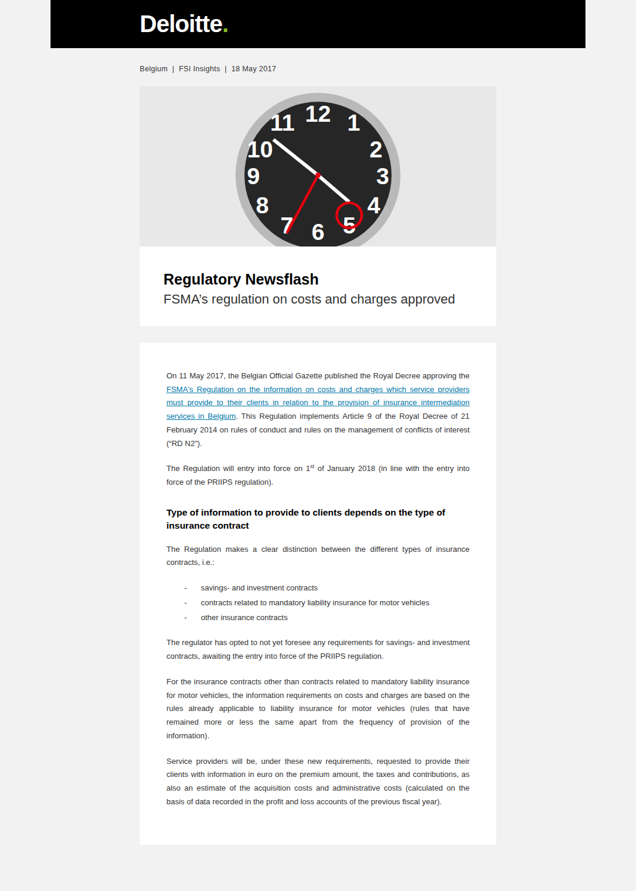Deloitte.
Belgium | FSI Insights | 18 May 2017
Regulatory Newsflash
FSMA’s regulation on costs and charges approved
On 11 May 2017, the Belgian Official Gazette published the Royal Decree approving the FSMA's Regulation on the information on costs and charges which service providers must provide to their clients in relation to the provision of insurance intermediation services in Belgium. This Regulation implements Article 9 of the Royal Decree of 21 February 2014 on rules of conduct and rules on the management of conflicts of interest (“RD N2”).
The Regulation will entry into force on 1st of January 2018 (in line with the entry into force of the PRIIPS regulation).
Type of information to provide to clients depends on the type of insurance contract
The Regulation makes a clear distinction between the different types of insurance contracts, i.e.:
savings- and investment contracts
contracts related to mandatory liability insurance for motor vehicles
other insurance contracts
The regulator has opted to not yet foresee any requirements for savings- and investment contracts, awaiting the entry into force of the PRIIPS regulation.
For the insurance contracts other than contracts related to mandatory liability insurance for motor vehicles, the information requirements on costs and charges are based on the rules already applicable to liability insurance for motor vehicles (rules that have remained more or less the same apart from the frequency of provision of the information).
Service providers will be, under these new requirements, requested to provide their clients with information in euro on the premium amount, the taxes and contributions, as also an estimate of the acquisition costs and administrative costs (calculated on the basis of data recorded in the profit and loss accounts of the previous fiscal year).